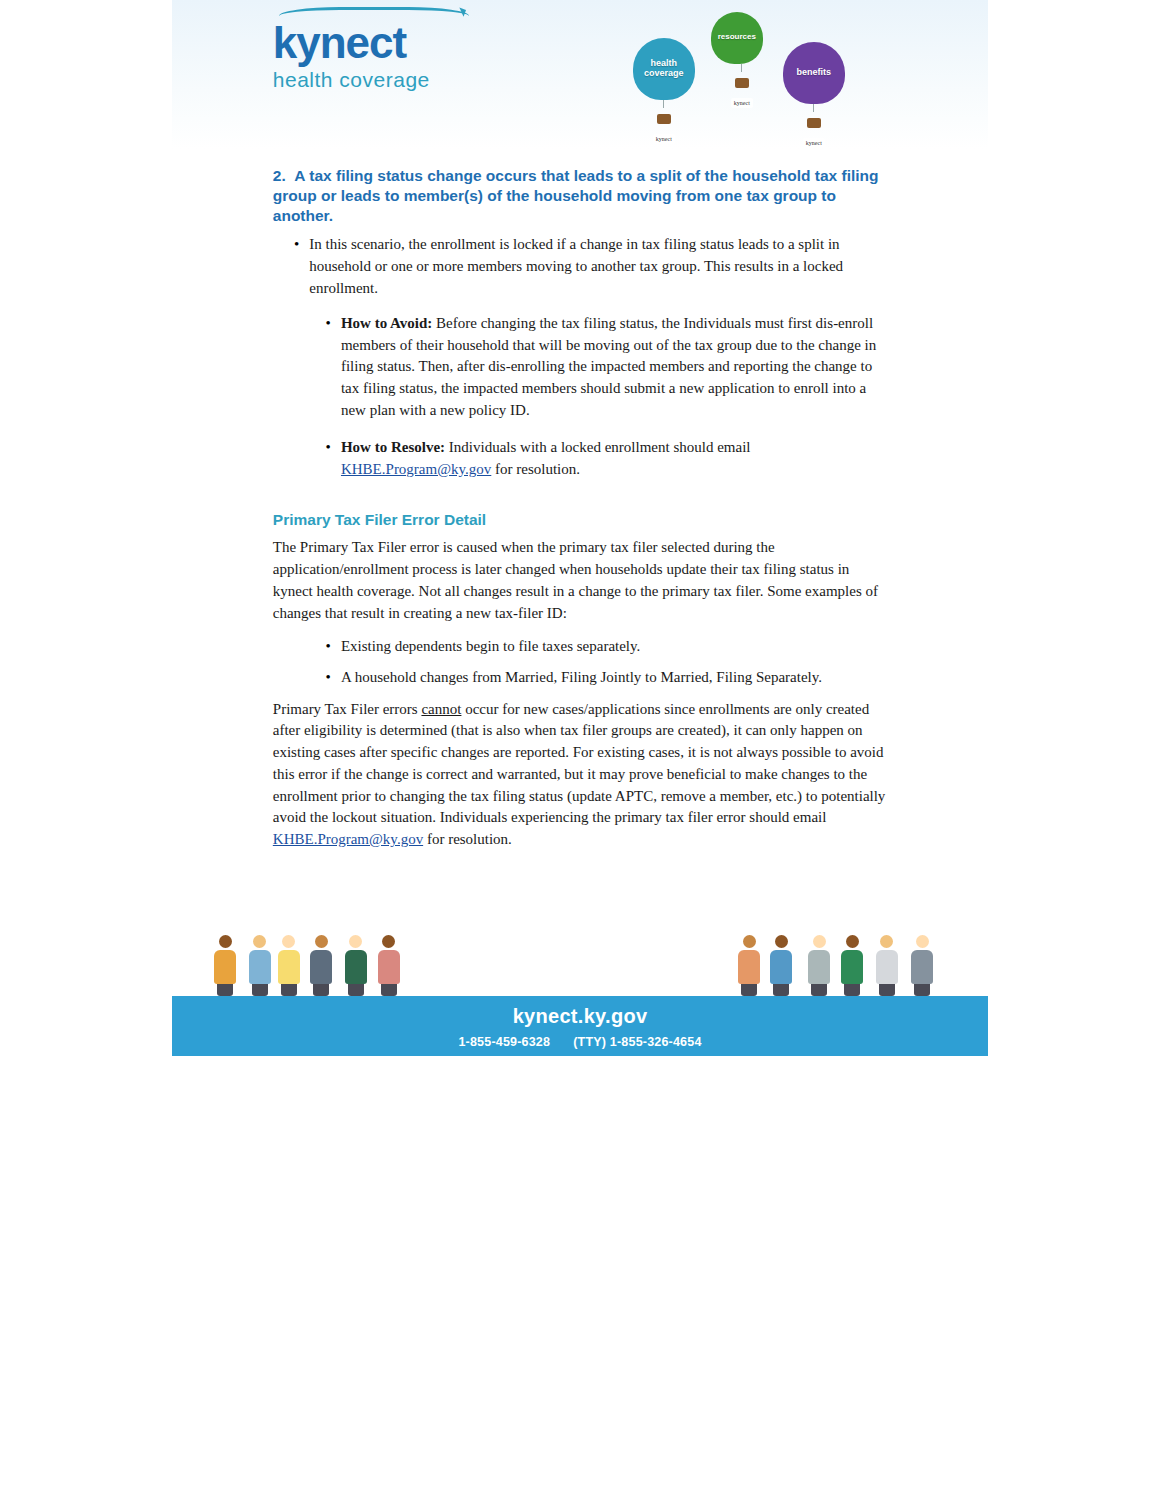kynect
health coverage
health
coverage
kynect
resources
kynect
benefits
kynect
2. A tax filing status change occurs that leads to a split of the household tax filing group or leads to member(s) of the household moving from one tax group to another.
In this scenario, the enrollment is locked if a change in tax filing status leads to a split in household or one or more members moving to another tax group. This results in a locked enrollment.
How to Avoid: Before changing the tax filing status, the Individuals must first dis-enroll members of their household that will be moving out of the tax group due to the change in filing status. Then, after dis-enrolling the impacted members and reporting the change to tax filing status, the impacted members should submit a new application to enroll into a new plan with a new policy ID.
How to Resolve: Individuals with a locked enrollment should email KHBE.Program@ky.gov for resolution.
Primary Tax Filer Error Detail
The Primary Tax Filer error is caused when the primary tax filer selected during the application/enrollment process is later changed when households update their tax filing status in kynect health coverage. Not all changes result in a change to the primary tax filer. Some examples of changes that result in creating a new tax-filer ID:
Existing dependents begin to file taxes separately.
A household changes from Married, Filing Jointly to Married, Filing Separately.
Primary Tax Filer errors cannot occur for new cases/applications since enrollments are only created after eligibility is determined (that is also when tax filer groups are created), it can only happen on existing cases after specific changes are reported. For existing cases, it is not always possible to avoid this error if the change is correct and warranted, but it may prove beneficial to make changes to the enrollment prior to changing the tax filing status (update APTC, remove a member, etc.) to potentially avoid the lockout situation. Individuals experiencing the primary tax filer error should email KHBE.Program@ky.gov for resolution.
kynect.ky.gov
1-855-459-6328(TTY) 1-855-326-4654